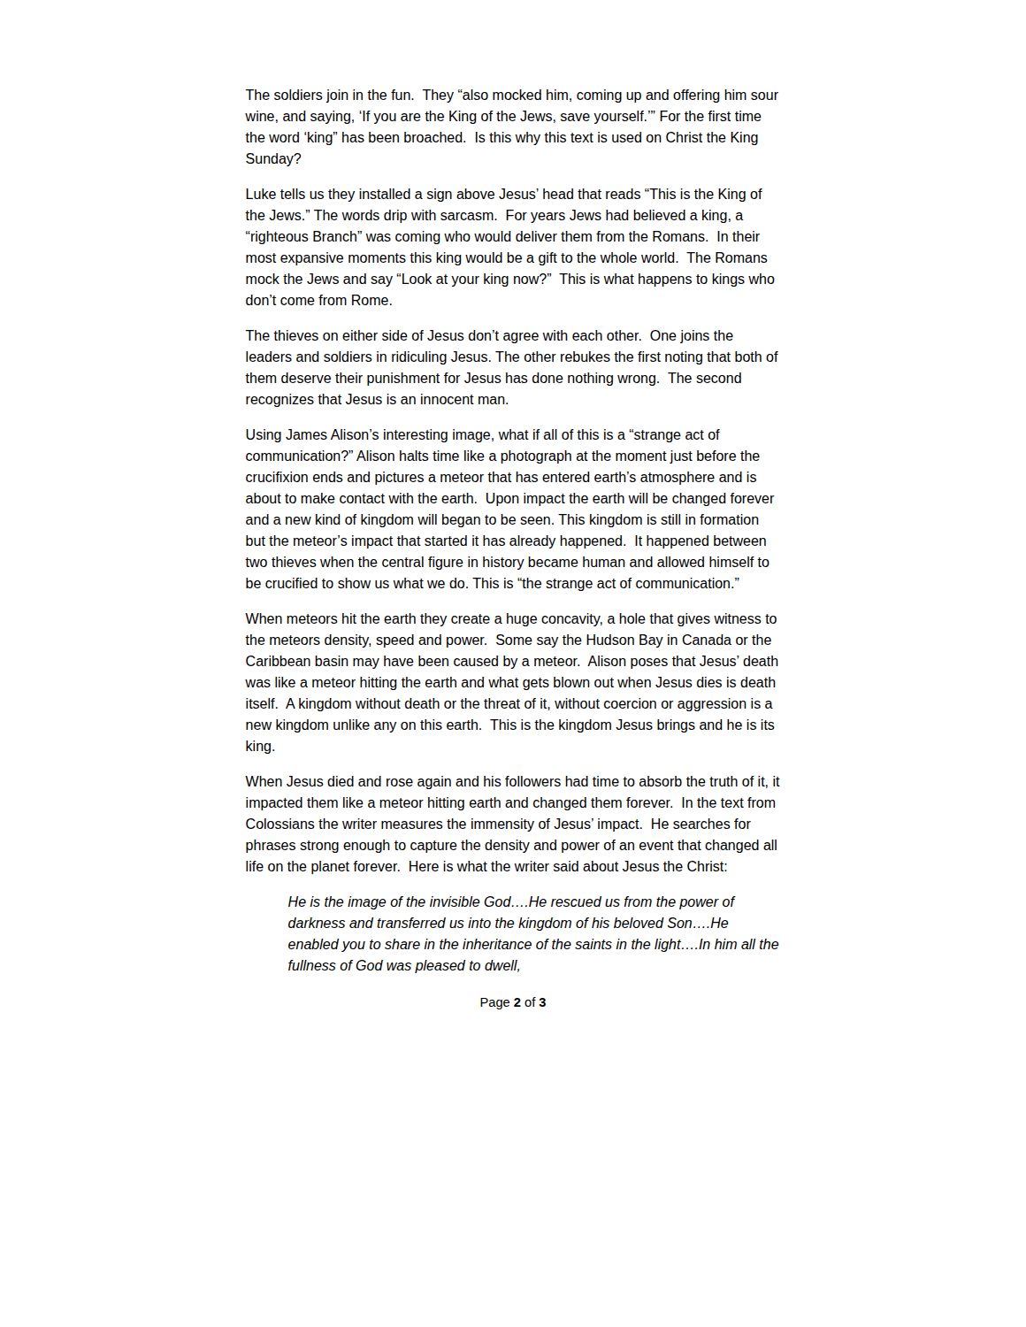The soldiers join in the fun. They “also mocked him, coming up and offering him sour wine, and saying, ‘If you are the King of the Jews, save yourself.’” For the first time the word ‘king” has been broached. Is this why this text is used on Christ the King Sunday?
Luke tells us they installed a sign above Jesus’ head that reads “This is the King of the Jews.” The words drip with sarcasm. For years Jews had believed a king, a “righteous Branch” was coming who would deliver them from the Romans. In their most expansive moments this king would be a gift to the whole world. The Romans mock the Jews and say “Look at your king now?” This is what happens to kings who don’t come from Rome.
The thieves on either side of Jesus don’t agree with each other. One joins the leaders and soldiers in ridiculing Jesus. The other rebukes the first noting that both of them deserve their punishment for Jesus has done nothing wrong. The second recognizes that Jesus is an innocent man.
Using James Alison’s interesting image, what if all of this is a “strange act of communication?” Alison halts time like a photograph at the moment just before the crucifixion ends and pictures a meteor that has entered earth’s atmosphere and is about to make contact with the earth. Upon impact the earth will be changed forever and a new kind of kingdom will began to be seen. This kingdom is still in formation but the meteor’s impact that started it has already happened. It happened between two thieves when the central figure in history became human and allowed himself to be crucified to show us what we do. This is “the strange act of communication.”
When meteors hit the earth they create a huge concavity, a hole that gives witness to the meteors density, speed and power. Some say the Hudson Bay in Canada or the Caribbean basin may have been caused by a meteor. Alison poses that Jesus’ death was like a meteor hitting the earth and what gets blown out when Jesus dies is death itself. A kingdom without death or the threat of it, without coercion or aggression is a new kingdom unlike any on this earth. This is the kingdom Jesus brings and he is its king.
When Jesus died and rose again and his followers had time to absorb the truth of it, it impacted them like a meteor hitting earth and changed them forever. In the text from Colossians the writer measures the immensity of Jesus’ impact. He searches for phrases strong enough to capture the density and power of an event that changed all life on the planet forever. Here is what the writer said about Jesus the Christ:
He is the image of the invisible God….He rescued us from the power of darkness and transferred us into the kingdom of his beloved Son….He enabled you to share in the inheritance of the saints in the light….In him all the fullness of God was pleased to dwell,
Page 2 of 3